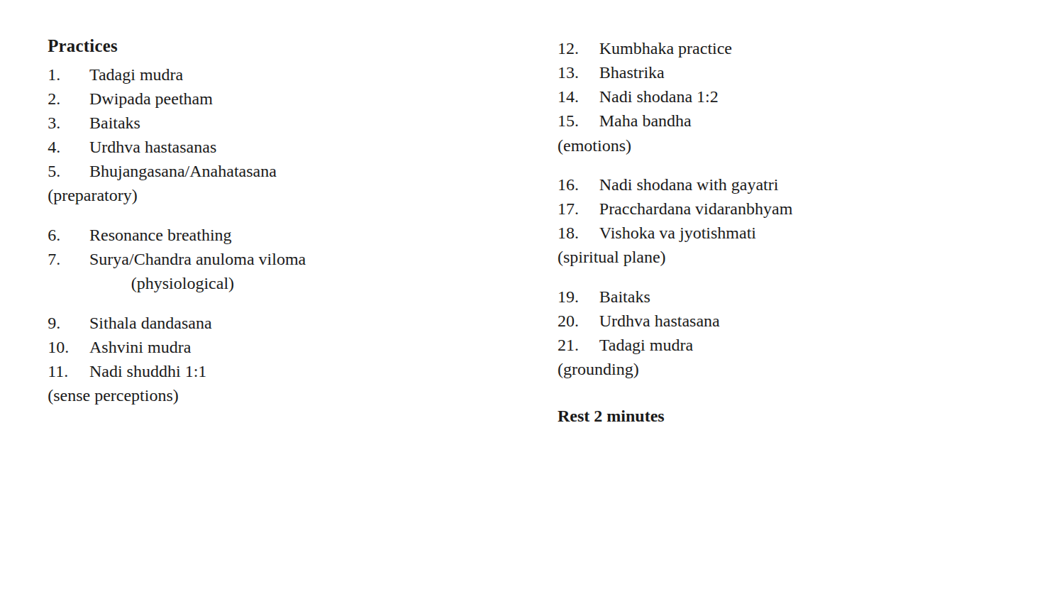Practices
1. Tadagi mudra
2. Dwipada peetham
3. Baitaks
4. Urdhva hastasanas
5. Bhujangasana/Anahatasana
(preparatory)
6. Resonance breathing
7. Surya/Chandra anuloma viloma
(physiological)
9. Sithala dandasana
10. Ashvini mudra
11. Nadi shuddhi 1:1
(sense perceptions)
12. Kumbhaka practice
13. Bhastrika
14. Nadi shodana 1:2
15. Maha bandha
(emotions)
16. Nadi shodana with gayatri
17. Pracchardana vidaranbhyam
18. Vishoka va jyotishmati
(spiritual plane)
19. Baitaks
20. Urdhva hastasana
21. Tadagi mudra
(grounding)
Rest 2 minutes